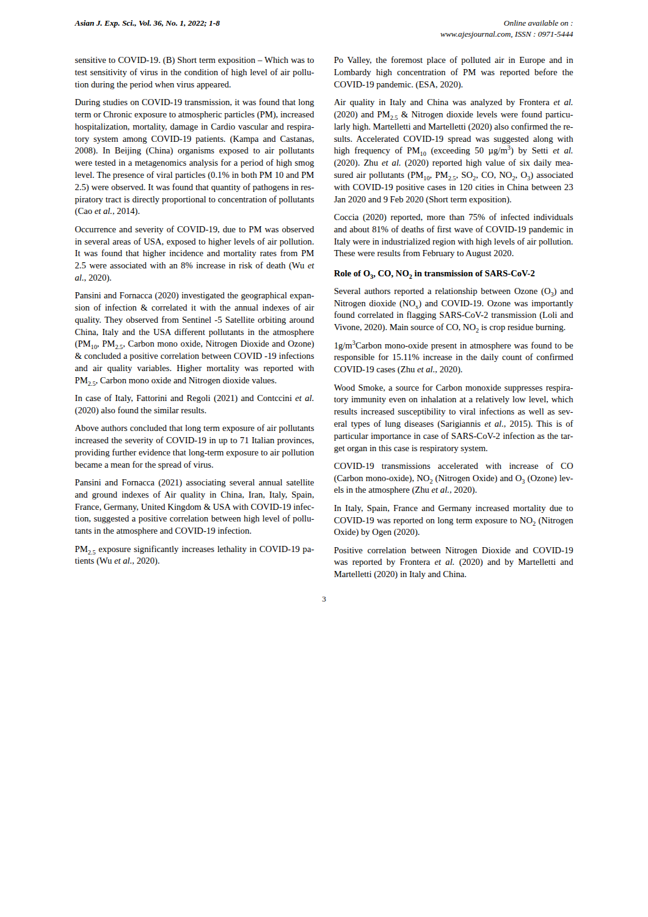Asian J. Exp. Sci., Vol. 36, No. 1, 2022; 1-8
Online available on :
www.ajesjournal.com, ISSN : 0971-5444
sensitive to COVID-19. (B) Short term exposition – Which was to test sensitivity of virus in the condition of high level of air pollution during the period when virus appeared.
During studies on COVID-19 transmission, it was found that long term or Chronic exposure to atmospheric particles (PM), increased hospitalization, mortality, damage in Cardio vascular and respiratory system among COVID-19 patients. (Kampa and Castanas, 2008). In Beijing (China) organisms exposed to air pollutants were tested in a metagenomics analysis for a period of high smog level. The presence of viral particles (0.1% in both PM 10 and PM 2.5) were observed. It was found that quantity of pathogens in respiratory tract is directly proportional to concentration of pollutants (Cao et al., 2014).
Occurrence and severity of COVID-19, due to PM was observed in several areas of USA, exposed to higher levels of air pollution. It was found that higher incidence and mortality rates from PM 2.5 were associated with an 8% increase in risk of death (Wu et al., 2020).
Pansini and Fornacca (2020) investigated the geographical expansion of infection & correlated it with the annual indexes of air quality. They observed from Sentinel -5 Satellite orbiting around China, Italy and the USA different pollutants in the atmosphere (PM10, PM2.5, Carbon mono oxide, Nitrogen Dioxide and Ozone) & concluded a positive correlation between COVID -19 infections and air quality variables. Higher mortality was reported with PM2.5, Carbon mono oxide and Nitrogen dioxide values.
In case of Italy, Fattorini and Regoli (2021) and Contccini et al. (2020) also found the similar results.
Above authors concluded that long term exposure of air pollutants increased the severity of COVID-19 in up to 71 Italian provinces, providing further evidence that long-term exposure to air pollution became a mean for the spread of virus.
Pansini and Fornacca (2021) associating several annual satellite and ground indexes of Air quality in China, Iran, Italy, Spain, France, Germany, United Kingdom & USA with COVID-19 infection, suggested a positive correlation between high level of pollutants in the atmosphere and COVID-19 infection.
PM2.5 exposure significantly increases lethality in COVID-19 patients (Wu et al., 2020).
Po Valley, the foremost place of polluted air in Europe and in Lombardy high concentration of PM was reported before the COVID-19 pandemic. (ESA, 2020).
Air quality in Italy and China was analyzed by Frontera et al. (2020) and PM2.5 & Nitrogen dioxide levels were found particularly high. Martelletti and Martelletti (2020) also confirmed the results. Accelerated COVID-19 spread was suggested along with high frequency of PM10 (exceeding 50 µg/m3) by Setti et al. (2020). Zhu et al. (2020) reported high value of six daily measured air pollutants (PM10, PM2.5, SO2, CO, NO2, O3) associated with COVID-19 positive cases in 120 cities in China between 23 Jan 2020 and 9 Feb 2020 (Short term exposition).
Coccia (2020) reported, more than 75% of infected individuals and about 81% of deaths of first wave of COVID-19 pandemic in Italy were in industrialized region with high levels of air pollution. These were results from February to August 2020.
Role of O3, CO, NO2 in transmission of SARS-CoV-2
Several authors reported a relationship between Ozone (O3) and Nitrogen dioxide (NOx) and COVID-19. Ozone was importantly found correlated in flagging SARS-CoV-2 transmission (Loli and Vivone, 2020). Main source of CO, NO2 is crop residue burning.
1g/m3Carbon mono-oxide present in atmosphere was found to be responsible for 15.11% increase in the daily count of confirmed COVID-19 cases (Zhu et al., 2020).
Wood Smoke, a source for Carbon monoxide suppresses respiratory immunity even on inhalation at a relatively low level, which results increased susceptibility to viral infections as well as several types of lung diseases (Sarigiannis et al., 2015). This is of particular importance in case of SARS-CoV-2 infection as the target organ in this case is respiratory system.
COVID-19 transmissions accelerated with increase of CO (Carbon mono-oxide), NO2 (Nitrogen Oxide) and O3 (Ozone) levels in the atmosphere (Zhu et al., 2020).
In Italy, Spain, France and Germany increased mortality due to COVID-19 was reported on long term exposure to NO2 (Nitrogen Oxide) by Ogen (2020).
Positive correlation between Nitrogen Dioxide and COVID-19 was reported by Frontera et al. (2020) and by Martelletti and Martelletti (2020) in Italy and China.
3